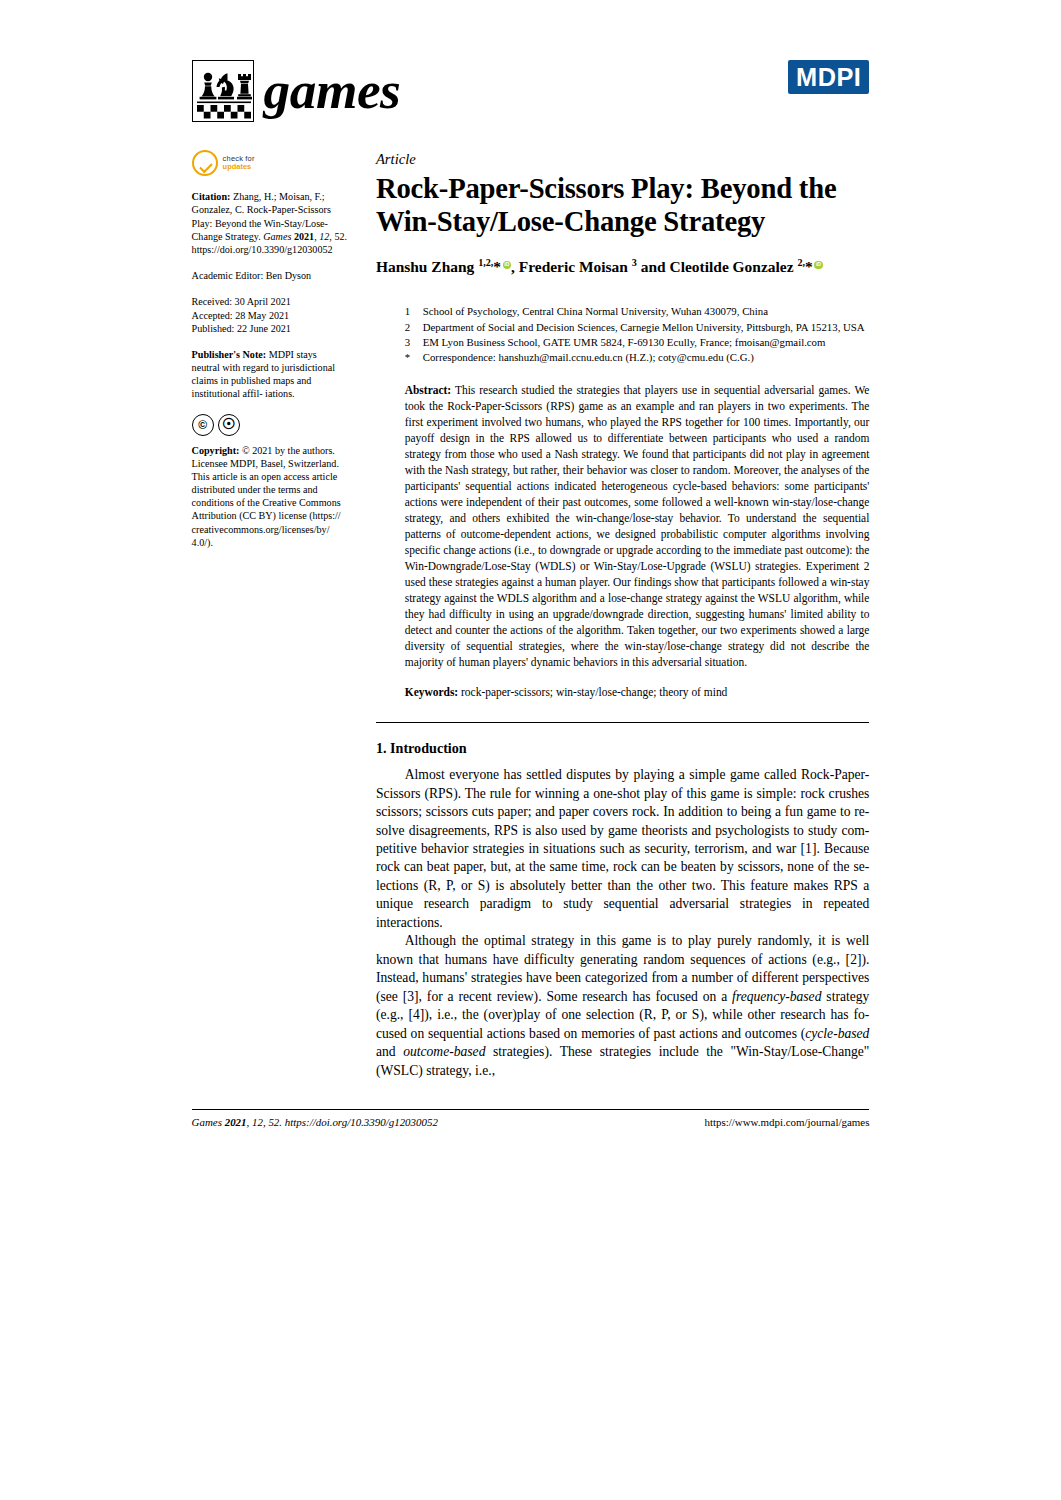games
MDPI
check for
updates
Citation: Zhang, H.; Moisan, F.; Gonzalez, C. Rock-Paper-Scissors Play: Beyond the Win-Stay/Lose-Change Strategy. Games 2021, 12, 52. https://doi.org/10.3390/g12030052
Academic Editor: Ben Dyson
Received: 30 April 2021
Accepted: 28 May 2021
Published: 22 June 2021
Publisher's Note: MDPI stays neutral with regard to jurisdictional claims in published maps and institutional affil- iations.
©
☉
Copyright: © 2021 by the authors. Licensee MDPI, Basel, Switzerland. This article is an open access article distributed under the terms and conditions of the Creative Commons Attribution (CC BY) license (https:// creativecommons.org/licenses/by/ 4.0/).
Article
Rock-Paper-Scissors Play: Beyond the Win-Stay/Lose-Change Strategy
Hanshu Zhang 1,2,* , Frederic Moisan 3 and Cleotilde Gonzalez 2,*
1
School of Psychology, Central China Normal University, Wuhan 430079, China
2
Department of Social and Decision Sciences, Carnegie Mellon University, Pittsburgh, PA 15213, USA
3
EM Lyon Business School, GATE UMR 5824, F-69130 Ecully, France; fmoisan@gmail.com
*
Correspondence: hanshuzh@mail.ccnu.edu.cn (H.Z.); coty@cmu.edu (C.G.)
Abstract: This research studied the strategies that players use in sequential adversarial games. We took the Rock-Paper-Scissors (RPS) game as an example and ran players in two experiments. The first experiment involved two humans, who played the RPS together for 100 times. Importantly, our payoff design in the RPS allowed us to differentiate between participants who used a random strategy from those who used a Nash strategy. We found that participants did not play in agreement with the Nash strategy, but rather, their behavior was closer to random. Moreover, the analyses of the participants' sequential actions indicated heterogeneous cycle-based behaviors: some participants' actions were independent of their past outcomes, some followed a well-known win-stay/lose-change strategy, and others exhibited the win-change/lose-stay behavior. To understand the sequential patterns of outcome-dependent actions, we designed probabilistic computer algorithms involving specific change actions (i.e., to downgrade or upgrade according to the immediate past outcome): the Win-Downgrade/Lose-Stay (WDLS) or Win-Stay/Lose-Upgrade (WSLU) strategies. Experiment 2 used these strategies against a human player. Our findings show that participants followed a win-stay strategy against the WDLS algorithm and a lose-change strategy against the WSLU algorithm, while they had difficulty in using an upgrade/downgrade direction, suggesting humans' limited ability to detect and counter the actions of the algorithm. Taken together, our two experiments showed a large diversity of sequential strategies, where the win-stay/lose-change strategy did not describe the majority of human players' dynamic behaviors in this adversarial situation.
Keywords: rock-paper-scissors; win-stay/lose-change; theory of mind
1. Introduction
Almost everyone has settled disputes by playing a simple game called Rock-Paper-Scissors (RPS). The rule for winning a one-shot play of this game is simple: rock crushes scissors; scissors cuts paper; and paper covers rock. In addition to being a fun game to resolve disagreements, RPS is also used by game theorists and psychologists to study competitive behavior strategies in situations such as security, terrorism, and war [1]. Because rock can beat paper, but, at the same time, rock can be beaten by scissors, none of the selections (R, P, or S) is absolutely better than the other two. This feature makes RPS a unique research paradigm to study sequential adversarial strategies in repeated interactions.
Although the optimal strategy in this game is to play purely randomly, it is well known that humans have difficulty generating random sequences of actions (e.g., [2]). Instead, humans' strategies have been categorized from a number of different perspectives (see [3], for a recent review). Some research has focused on a frequency-based strategy (e.g., [4]), i.e., the (over)play of one selection (R, P, or S), while other research has focused on sequential actions based on memories of past actions and outcomes (cycle-based and outcome-based strategies). These strategies include the "Win-Stay/Lose-Change" (WSLC) strategy, i.e.,
Games 2021, 12, 52. https://doi.org/10.3390/g12030052
https://www.mdpi.com/journal/games